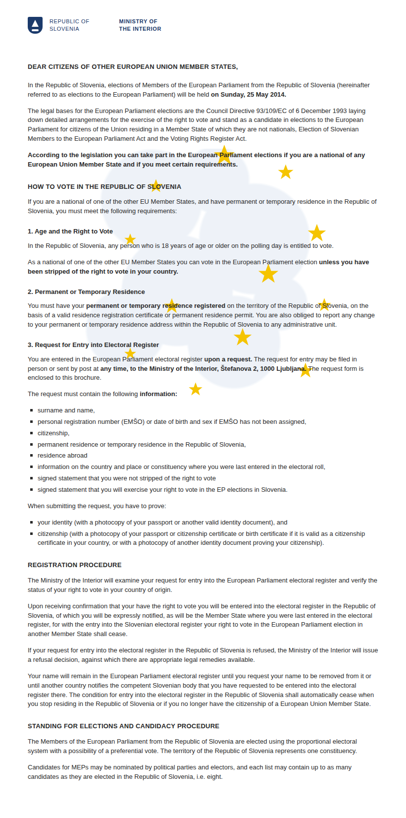Republic of
Slovenia
Ministry of
the Interior
Dear citizens of other European Union Member States,
In the Republic of Slovenia, elections of Members of the European Parliament from the Republic of Slovenia (hereinafter referred to as elections to the European Parliament) will be held on Sunday, 25 May 2014.
The legal bases for the European Parliament elections are the Council Directive 93/109/EC of 6 December 1993 laying down detailed arrangements for the exercise of the right to vote and stand as a candidate in elections to the European Parliament for citizens of the Union residing in a Member State of which they are not nationals, Election of Slovenian Members to the European Parliament Act and the Voting Rights Register Act.
According to the legislation you can take part in the European Parliament elections if you are a national of any European Union Member State and if you meet certain requirements.
How to vote in the Republic of Slovenia
If you are a national of one of the other EU Member States, and have permanent or temporary residence in the Republic of Slovenia, you must meet the following requirements:
1. Age and the Right to Vote
In the Republic of Slovenia, any person who is 18 years of age or older on the polling day is entitled to vote.
As a national of one of the other EU Member States you can vote in the European Parliament election unless you have been stripped of the right to vote in your country.
2. Permanent or Temporary Residence
You must have your permanent or temporary residence registered on the territory of the Republic of Slovenia, on the basis of a valid residence registration certificate or permanent residence permit. You are also obliged to report any change to your permanent or temporary residence address within the Republic of Slovenia to any administrative unit.
3. Request for Entry into Electoral Register
You are entered in the European Parliament electoral register upon a request. The request for entry may be filed in person or sent by post at any time, to the Ministry of the Interior, Štefanova 2, 1000 Ljubljana. The request form is enclosed to this brochure.
The request must contain the following information:
surname and name,
personal registration number (EMŠO) or date of birth and sex if EMŠO has not been assigned,
citizenship,
permanent residence or temporary residence in the Republic of Slovenia,
residence abroad
information on the country and place or constituency where you were last entered in the electoral roll,
signed statement that you were not stripped of the right to vote
signed statement that you will exercise your right to vote in the EP elections in Slovenia.
When submitting the request, you have to prove:
your identity (with a photocopy of your passport or another valid identity document), and
citizenship (with a photocopy of your passport or citizenship certificate or birth certificate if it is valid as a citizenship certificate in your country, or with a photocopy of another identity document proving your citizenship).
Registration procedure
The Ministry of the Interior will examine your request for entry into the European Parliament electoral register and verify the status of your right to vote in your country of origin.
Upon receiving confirmation that your have the right to vote you will be entered into the electoral register in the Republic of Slovenia, of which you will be expressly notified, as will be the Member State where you were last entered in the electoral register, for with the entry into the Slovenian electoral register your right to vote in the European Parliament election in another Member State shall cease.
If your request for entry into the electoral register in the Republic of Slovenia is refused, the Ministry of the Interior will issue a refusal decision, against which there are appropriate legal remedies available.
Your name will remain in the European Parliament electoral register until you request your name to be removed from it or until another country notifies the competent Slovenian body that you have requested to be entered into the electoral register there. The condition for entry into the electoral register in the Republic of Slovenia shall automatically cease when you stop residing in the Republic of Slovenia or if you no longer have the citizenship of a European Union Member State.
Standing for elections and candidacy procedure
The Members of the European Parliament from the Republic of Slovenia are elected using the proportional electoral system with a possibility of a preferential vote. The territory of the Republic of Slovenia represents one constituency.
Candidates for MEPs may be nominated by political parties and electors, and each list may contain up to as many candidates as they are elected in the Republic of Slovenia, i.e. eight.